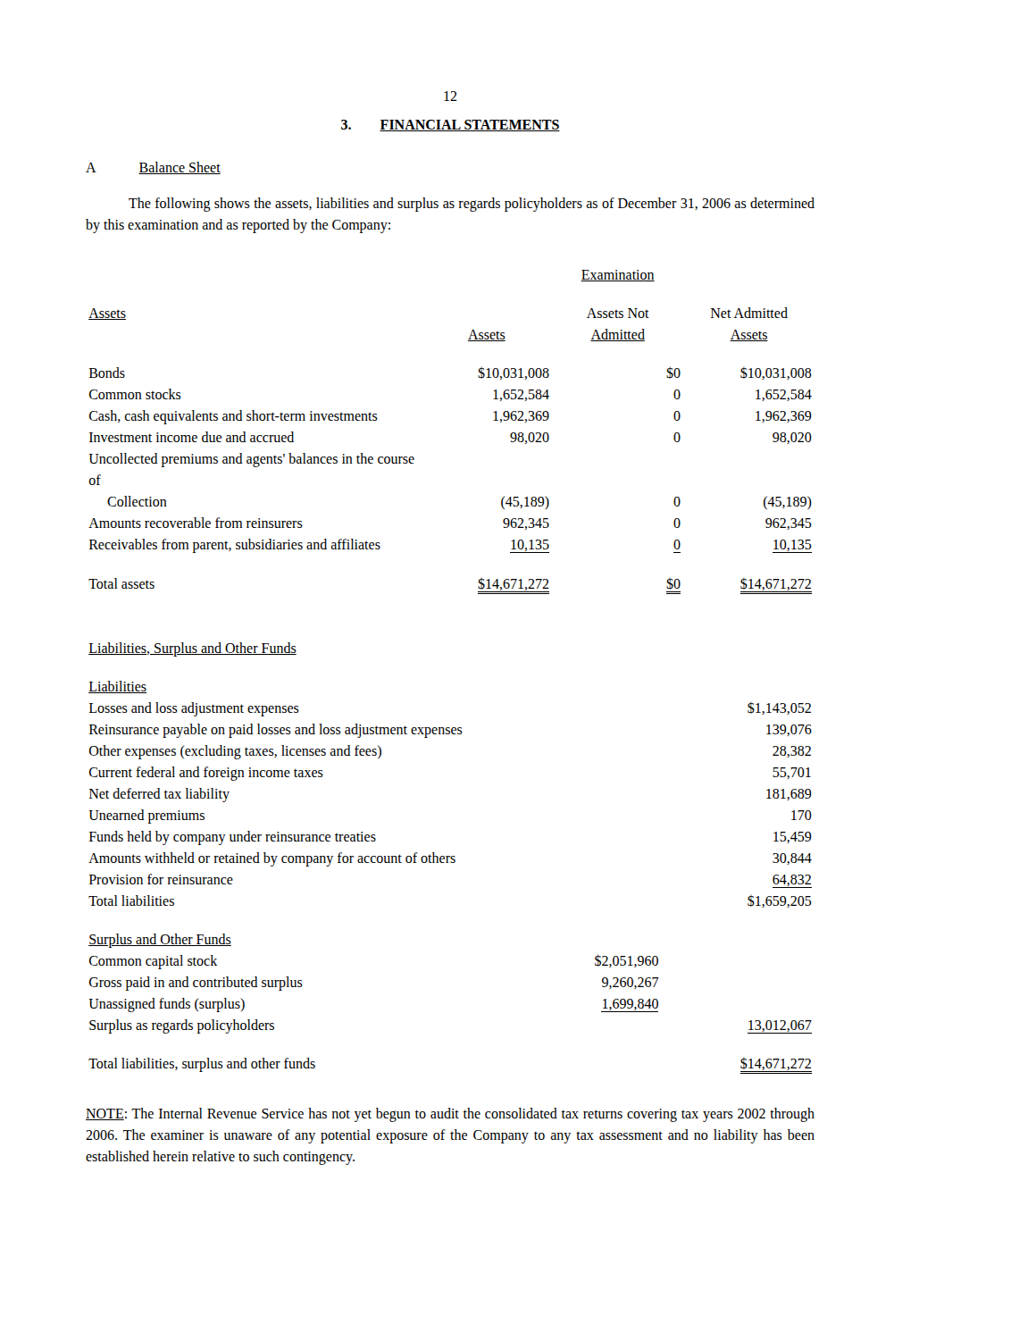12
3. FINANCIAL STATEMENTS
ABalance Sheet
The following shows the assets, liabilities and surplus as regards policyholders as of December 31, 2006 as determined by this examination and as reported by the Company:
| | Examination |
| Assets | | Assets Not | Net Admitted |
| | Assets | Admitted | Assets |
| Bonds | $10,031,008 | $0 | $10,031,008 |
| Common stocks | 1,652,584 | 0 | 1,652,584 |
| Cash, cash equivalents and short-term investments | 1,962,369 | 0 | 1,962,369 |
| Investment income due and accrued | 98,020 | 0 | 98,020 |
| Uncollected premiums and agents' balances in the course of | | | |
| Collection | (45,189) | 0 | (45,189) |
| Amounts recoverable from reinsurers | 962,345 | 0 | 962,345 |
| Receivables from parent, subsidiaries and affiliates | 10,135 | 0 | 10,135 |
| Total assets | $14,671,272 | $0 | $14,671,272 |
| Liabilities, Surplus and Other Funds |
| Liabilities |
| Losses and loss adjustment expenses | | $1,143,052 |
| Reinsurance payable on paid losses and loss adjustment expenses | | 139,076 |
| Other expenses (excluding taxes, licenses and fees) | | 28,382 |
| Current federal and foreign income taxes | | 55,701 |
| Net deferred tax liability | | 181,689 |
| Unearned premiums | | 170 |
| Funds held by company under reinsurance treaties | | 15,459 |
| Amounts withheld or retained by company for account of others | | 30,844 |
| Provision for reinsurance | | 64,832 |
| Total liabilities | | $1,659,205 |
| Surplus and Other Funds |
| Common capital stock | $2,051,960 | |
| Gross paid in and contributed surplus | 9,260,267 | |
| Unassigned funds (surplus) | 1,699,840 | |
| Surplus as regards policyholders | | 13,012,067 |
| Total liabilities, surplus and other funds | | $14,671,272 |
NOTE: The Internal Revenue Service has not yet begun to audit the consolidated tax returns covering tax years 2002 through 2006. The examiner is unaware of any potential exposure of the Company to any tax assessment and no liability has been established herein relative to such contingency.